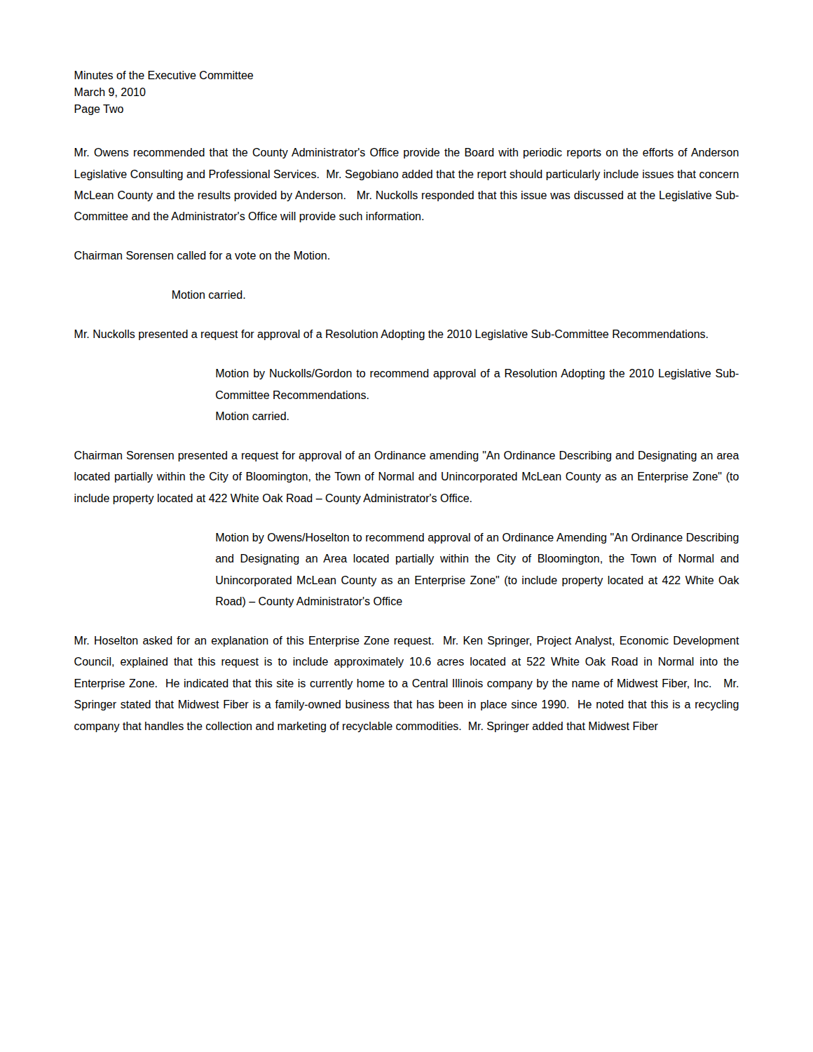Minutes of the Executive Committee
March 9, 2010
Page Two
Mr. Owens recommended that the County Administrator's Office provide the Board with periodic reports on the efforts of Anderson Legislative Consulting and Professional Services. Mr. Segobiano added that the report should particularly include issues that concern McLean County and the results provided by Anderson. Mr. Nuckolls responded that this issue was discussed at the Legislative Sub-Committee and the Administrator's Office will provide such information.
Chairman Sorensen called for a vote on the Motion.
Motion carried.
Mr. Nuckolls presented a request for approval of a Resolution Adopting the 2010 Legislative Sub-Committee Recommendations.
Motion by Nuckolls/Gordon to recommend approval of a Resolution Adopting the 2010 Legislative Sub-Committee Recommendations.
Motion carried.
Chairman Sorensen presented a request for approval of an Ordinance amending "An Ordinance Describing and Designating an area located partially within the City of Bloomington, the Town of Normal and Unincorporated McLean County as an Enterprise Zone" (to include property located at 422 White Oak Road – County Administrator's Office.
Motion by Owens/Hoselton to recommend approval of an Ordinance Amending "An Ordinance Describing and Designating an Area located partially within the City of Bloomington, the Town of Normal and Unincorporated McLean County as an Enterprise Zone" (to include property located at 422 White Oak Road) – County Administrator's Office
Mr. Hoselton asked for an explanation of this Enterprise Zone request. Mr. Ken Springer, Project Analyst, Economic Development Council, explained that this request is to include approximately 10.6 acres located at 522 White Oak Road in Normal into the Enterprise Zone. He indicated that this site is currently home to a Central Illinois company by the name of Midwest Fiber, Inc. Mr. Springer stated that Midwest Fiber is a family-owned business that has been in place since 1990. He noted that this is a recycling company that handles the collection and marketing of recyclable commodities. Mr. Springer added that Midwest Fiber